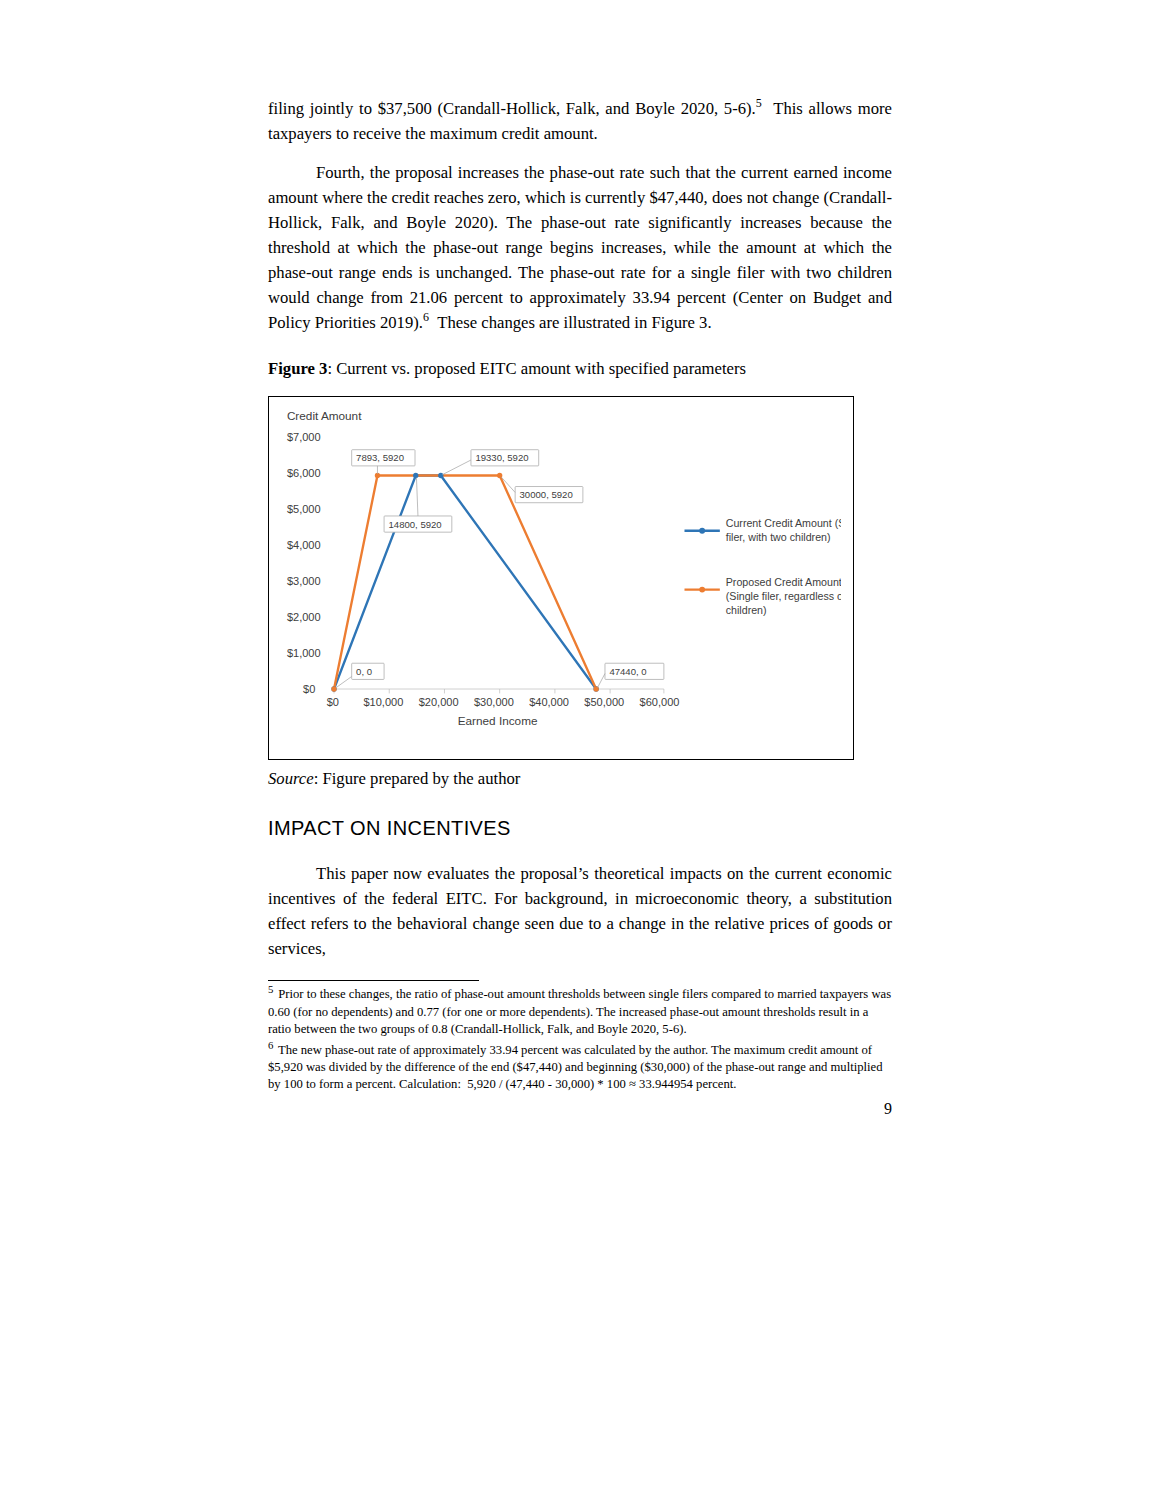filing jointly to $37,500 (Crandall-Hollick, Falk, and Boyle 2020, 5-6).5 This allows more taxpayers to receive the maximum credit amount.
Fourth, the proposal increases the phase-out rate such that the current earned income amount where the credit reaches zero, which is currently $47,440, does not change (Crandall-Hollick, Falk, and Boyle 2020). The phase-out rate significantly increases because the threshold at which the phase-out range begins increases, while the amount at which the phase-out range ends is unchanged. The phase-out rate for a single filer with two children would change from 21.06 percent to approximately 33.94 percent (Center on Budget and Policy Priorities 2019).6 These changes are illustrated in Figure 3.
Figure 3: Current vs. proposed EITC amount with specified parameters
Credit Amount $7,000 $6,000 $5,000 $4,000 $3,000 $2,000 $1,000 $0 $0 $10,000 $20,000 $30,000 $40,000 $50,000 $60,000 Earned Income 7893, 5920 19330, 5920 30000, 5920 14800, 5920 0, 0 47440, 0 Current Credit Amount (Single filer, with two children) Proposed Credit Amount (Single filer, regardless of children)
Source: Figure prepared by the author
Impact on Incentives
This paper now evaluates the proposal’s theoretical impacts on the current economic incentives of the federal EITC. For background, in microeconomic theory, a substitution effect refers to the behavioral change seen due to a change in the relative prices of goods or services,
5 Prior to these changes, the ratio of phase-out amount thresholds between single filers compared to married taxpayers was 0.60 (for no dependents) and 0.77 (for one or more dependents). The increased phase-out amount thresholds result in a ratio between the two groups of 0.8 (Crandall-Hollick, Falk, and Boyle 2020, 5-6).
6 The new phase-out rate of approximately 33.94 percent was calculated by the author. The maximum credit amount of $5,920 was divided by the difference of the end ($47,440) and beginning ($30,000) of the phase-out range and multiplied by 100 to form a percent. Calculation: 5,920 / (47,440 - 30,000) * 100 ≈ 33.944954 percent.
9